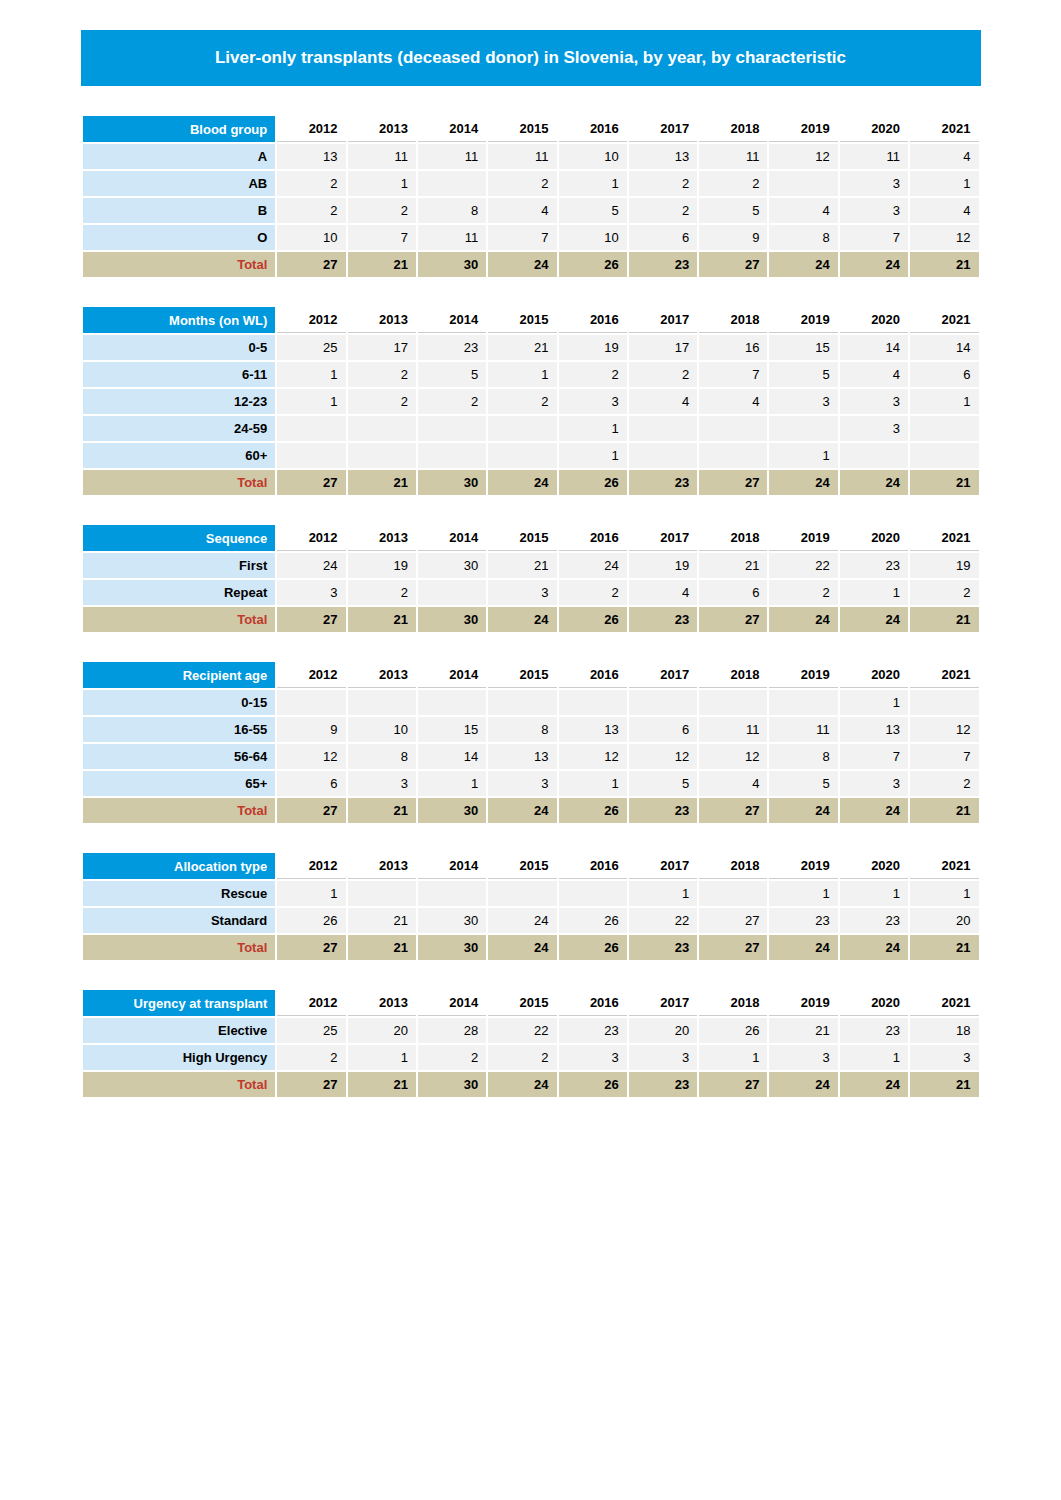Liver-only transplants (deceased donor) in Slovenia, by year, by characteristic
| Blood group | 2012 | 2013 | 2014 | 2015 | 2016 | 2017 | 2018 | 2019 | 2020 | 2021 |
| --- | --- | --- | --- | --- | --- | --- | --- | --- | --- | --- |
| A | 13 | 11 | 11 | 11 | 10 | 13 | 11 | 12 | 11 | 4 |
| AB | 2 | 1 | | 2 | 1 | 2 | 2 | | 3 | 1 |
| B | 2 | 2 | 8 | 4 | 5 | 2 | 5 | 4 | 3 | 4 |
| O | 10 | 7 | 11 | 7 | 10 | 6 | 9 | 8 | 7 | 12 |
| Total | 27 | 21 | 30 | 24 | 26 | 23 | 27 | 24 | 24 | 21 |
| Months (on WL) | 2012 | 2013 | 2014 | 2015 | 2016 | 2017 | 2018 | 2019 | 2020 | 2021 |
| --- | --- | --- | --- | --- | --- | --- | --- | --- | --- | --- |
| 0-5 | 25 | 17 | 23 | 21 | 19 | 17 | 16 | 15 | 14 | 14 |
| 6-11 | 1 | 2 | 5 | 1 | 2 | 2 | 7 | 5 | 4 | 6 |
| 12-23 | 1 | 2 | 2 | 2 | 3 | 4 | 4 | 3 | 3 | 1 |
| 24-59 | | | | | 1 | | | | 3 | |
| 60+ | | | | | 1 | | | 1 | | |
| Total | 27 | 21 | 30 | 24 | 26 | 23 | 27 | 24 | 24 | 21 |
| Sequence | 2012 | 2013 | 2014 | 2015 | 2016 | 2017 | 2018 | 2019 | 2020 | 2021 |
| --- | --- | --- | --- | --- | --- | --- | --- | --- | --- | --- |
| First | 24 | 19 | 30 | 21 | 24 | 19 | 21 | 22 | 23 | 19 |
| Repeat | 3 | 2 | | 3 | 2 | 4 | 6 | 2 | 1 | 2 |
| Total | 27 | 21 | 30 | 24 | 26 | 23 | 27 | 24 | 24 | 21 |
| Recipient age | 2012 | 2013 | 2014 | 2015 | 2016 | 2017 | 2018 | 2019 | 2020 | 2021 |
| --- | --- | --- | --- | --- | --- | --- | --- | --- | --- | --- |
| 0-15 | | | | | | | | | 1 | |
| 16-55 | 9 | 10 | 15 | 8 | 13 | 6 | 11 | 11 | 13 | 12 |
| 56-64 | 12 | 8 | 14 | 13 | 12 | 12 | 12 | 8 | 7 | 7 |
| 65+ | 6 | 3 | 1 | 3 | 1 | 5 | 4 | 5 | 3 | 2 |
| Total | 27 | 21 | 30 | 24 | 26 | 23 | 27 | 24 | 24 | 21 |
| Allocation type | 2012 | 2013 | 2014 | 2015 | 2016 | 2017 | 2018 | 2019 | 2020 | 2021 |
| --- | --- | --- | --- | --- | --- | --- | --- | --- | --- | --- |
| Rescue | 1 | | | | | 1 | | 1 | 1 | 1 |
| Standard | 26 | 21 | 30 | 24 | 26 | 22 | 27 | 23 | 23 | 20 |
| Total | 27 | 21 | 30 | 24 | 26 | 23 | 27 | 24 | 24 | 21 |
| Urgency at transplant | 2012 | 2013 | 2014 | 2015 | 2016 | 2017 | 2018 | 2019 | 2020 | 2021 |
| --- | --- | --- | --- | --- | --- | --- | --- | --- | --- | --- |
| Elective | 25 | 20 | 28 | 22 | 23 | 20 | 26 | 21 | 23 | 18 |
| High Urgency | 2 | 1 | 2 | 2 | 3 | 3 | 1 | 3 | 1 | 3 |
| Total | 27 | 21 | 30 | 24 | 26 | 23 | 27 | 24 | 24 | 21 |